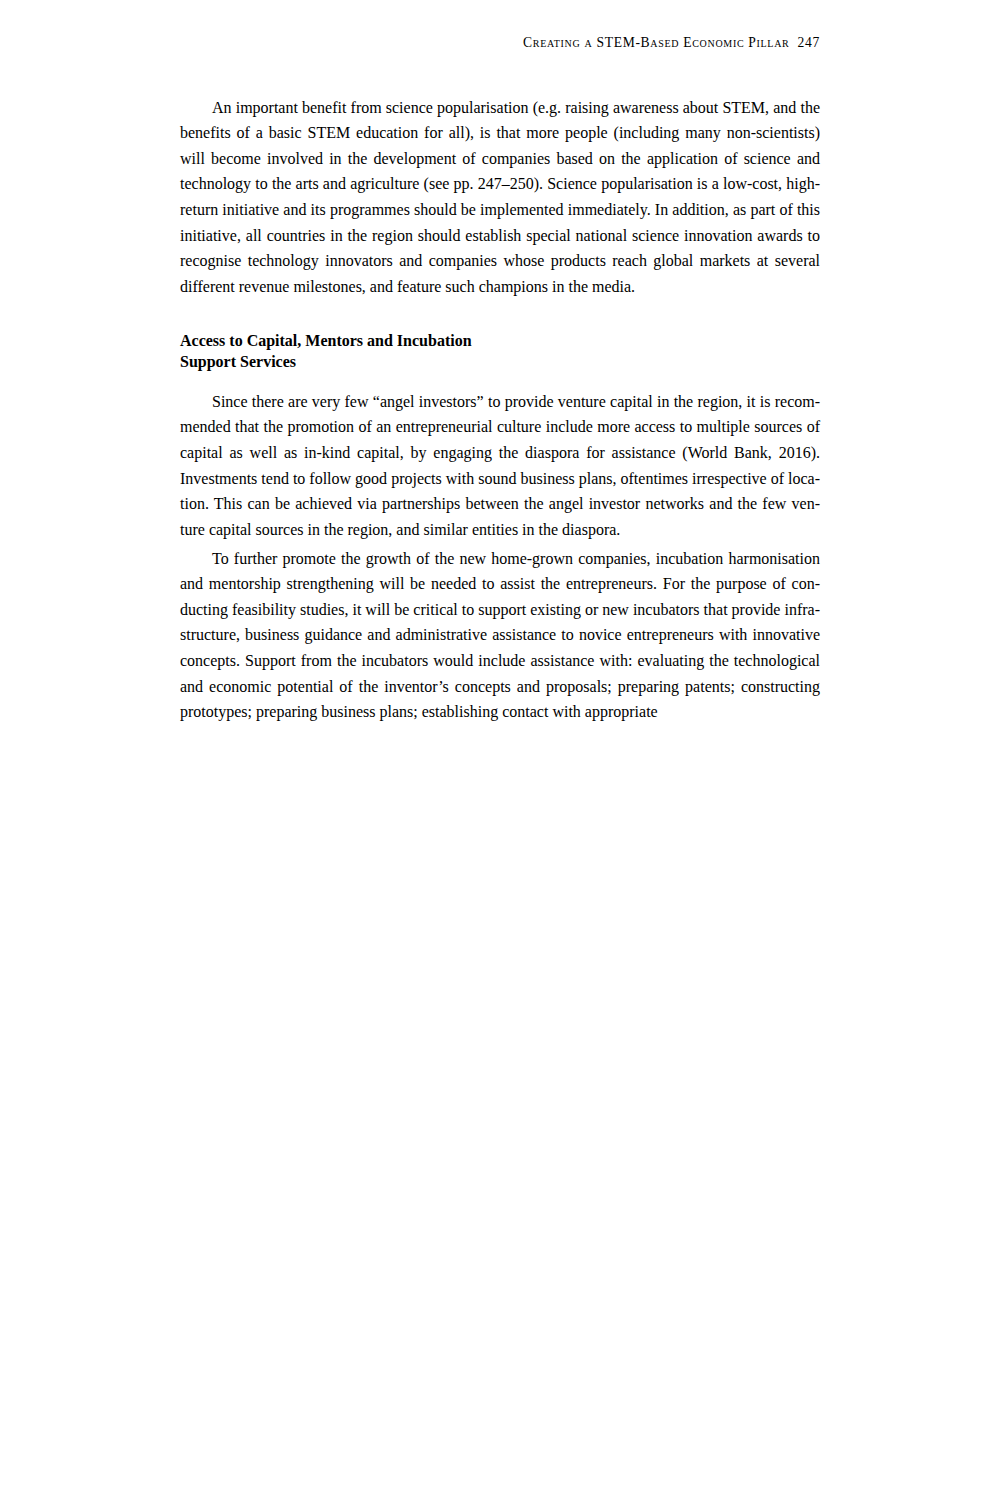Creating a STEM-Based Economic Pillar 247
An important benefit from science popularisation (e.g. raising awareness about STEM, and the benefits of a basic STEM education for all), is that more people (including many non-scientists) will become involved in the development of companies based on the application of science and technology to the arts and agriculture (see pp. 247–250). Science popularisation is a low-cost, high-return initiative and its programmes should be implemented immediately. In addition, as part of this initiative, all countries in the region should establish special national science innovation awards to recognise technology innovators and companies whose products reach global markets at several different revenue milestones, and feature such champions in the media.
Access to Capital, Mentors and Incubation
Support Services
Since there are very few “angel investors” to provide venture capital in the region, it is recommended that the promotion of an entrepreneurial culture include more access to multiple sources of capital as well as in-kind capital, by engaging the diaspora for assistance (World Bank, 2016). Investments tend to follow good projects with sound business plans, oftentimes irrespective of location. This can be achieved via partnerships between the angel investor networks and the few venture capital sources in the region, and similar entities in the diaspora.
To further promote the growth of the new home-grown companies, incubation harmonisation and mentorship strengthening will be needed to assist the entrepreneurs. For the purpose of conducting feasibility studies, it will be critical to support existing or new incubators that provide infrastructure, business guidance and administrative assistance to novice entrepreneurs with innovative concepts. Support from the incubators would include assistance with: evaluating the technological and economic potential of the inventor’s concepts and proposals; preparing patents; constructing prototypes; preparing business plans; establishing contact with appropriate